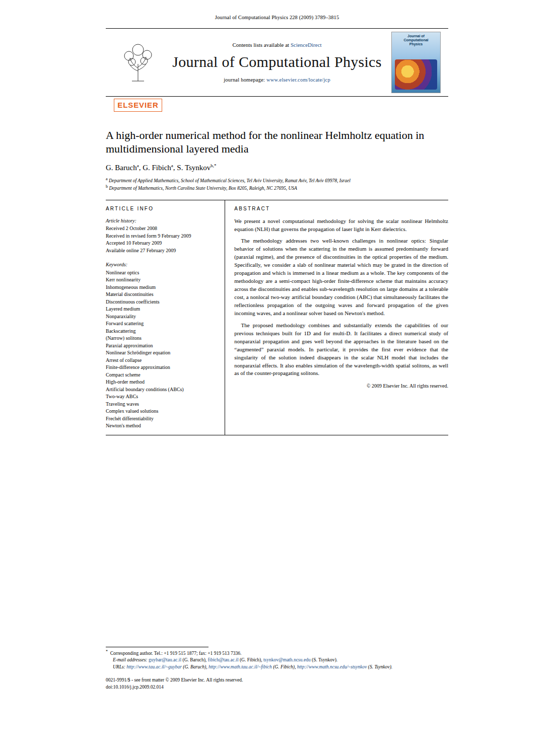Journal of Computational Physics 228 (2009) 3789–3815
| | Contents lists available at ScienceDirect Journal of Computational Physics journal homepage: www.elsevier.com/locate/jcp | Journal of Computational Physics |
| ELSEVIER | | |
A high-order numerical method for the nonlinear Helmholtz equation in multidimensional layered media
G. Barucha, G. Fibicha, S. Tsynkovb,*
a Department of Applied Mathematics, School of Mathematical Sciences, Tel Aviv University, Ramat Aviv, Tel Aviv 69978, Israel
b Department of Mathematics, North Carolina State University, Box 8205, Raleigh, NC 27695, USA
Article info
Article history:
Received 2 October 2008
Received in revised form 9 February 2009
Accepted 10 February 2009
Available online 27 February 2009
Keywords:
Nonlinear optics
Kerr nonlinearity
Inhomogeneous medium
Material discontinuities
Discontinuous coefficients
Layered medium
Nonparaxiality
Forward scattering
Backscattering
(Narrow) solitons
Paraxial approximation
Nonlinear Schrödinger equation
Arrest of collapse
Finite-difference approximation
Compact scheme
High-order method
Artificial boundary conditions (ABCs)
Two-way ABCs
Traveling waves
Complex valued solutions
Frechét differentiability
Newton's method
Abstract
We present a novel computational methodology for solving the scalar nonlinear Helmholtz equation (NLH) that governs the propagation of laser light in Kerr dielectrics.
The methodology addresses two well-known challenges in nonlinear optics: Singular behavior of solutions when the scattering in the medium is assumed predominantly forward (paraxial regime), and the presence of discontinuities in the optical properties of the medium. Specifically, we consider a slab of nonlinear material which may be grated in the direction of propagation and which is immersed in a linear medium as a whole. The key components of the methodology are a semi-compact high-order finite-difference scheme that maintains accuracy across the discontinuities and enables sub-wavelength resolution on large domains at a tolerable cost, a nonlocal two-way artificial boundary condition (ABC) that simultaneously facilitates the reflectionless propagation of the outgoing waves and forward propagation of the given incoming waves, and a nonlinear solver based on Newton's method.
The proposed methodology combines and substantially extends the capabilities of our previous techniques built for 1D and for multi-D. It facilitates a direct numerical study of nonparaxial propagation and goes well beyond the approaches in the literature based on the “augmented” paraxial models. In particular, it provides the first ever evidence that the singularity of the solution indeed disappears in the scalar NLH model that includes the nonparaxial effects. It also enables simulation of the wavelength-width spatial solitons, as well as of the counter-propagating solitons.
© 2009 Elsevier Inc. All rights reserved.
* Corresponding author. Tel.: +1 919 515 1877; fax: +1 919 513 7336.
E-mail addresses: guybar@tau.ac.il (G. Baruch), fibich@tau.ac.il (G. Fibich), tsynkov@math.ncsu.edu (S. Tsynkov).
URLs: http://www.tau.ac.il/~guybar (G. Baruch), http://www.math.tau.ac.il/~fibich (G. Fibich), http://www.math.ncsu.edu/~stsynkov (S. Tsynkov).
0021-9991/$ - see front matter © 2009 Elsevier Inc. All rights reserved.
doi:10.1016/j.jcp.2009.02.014